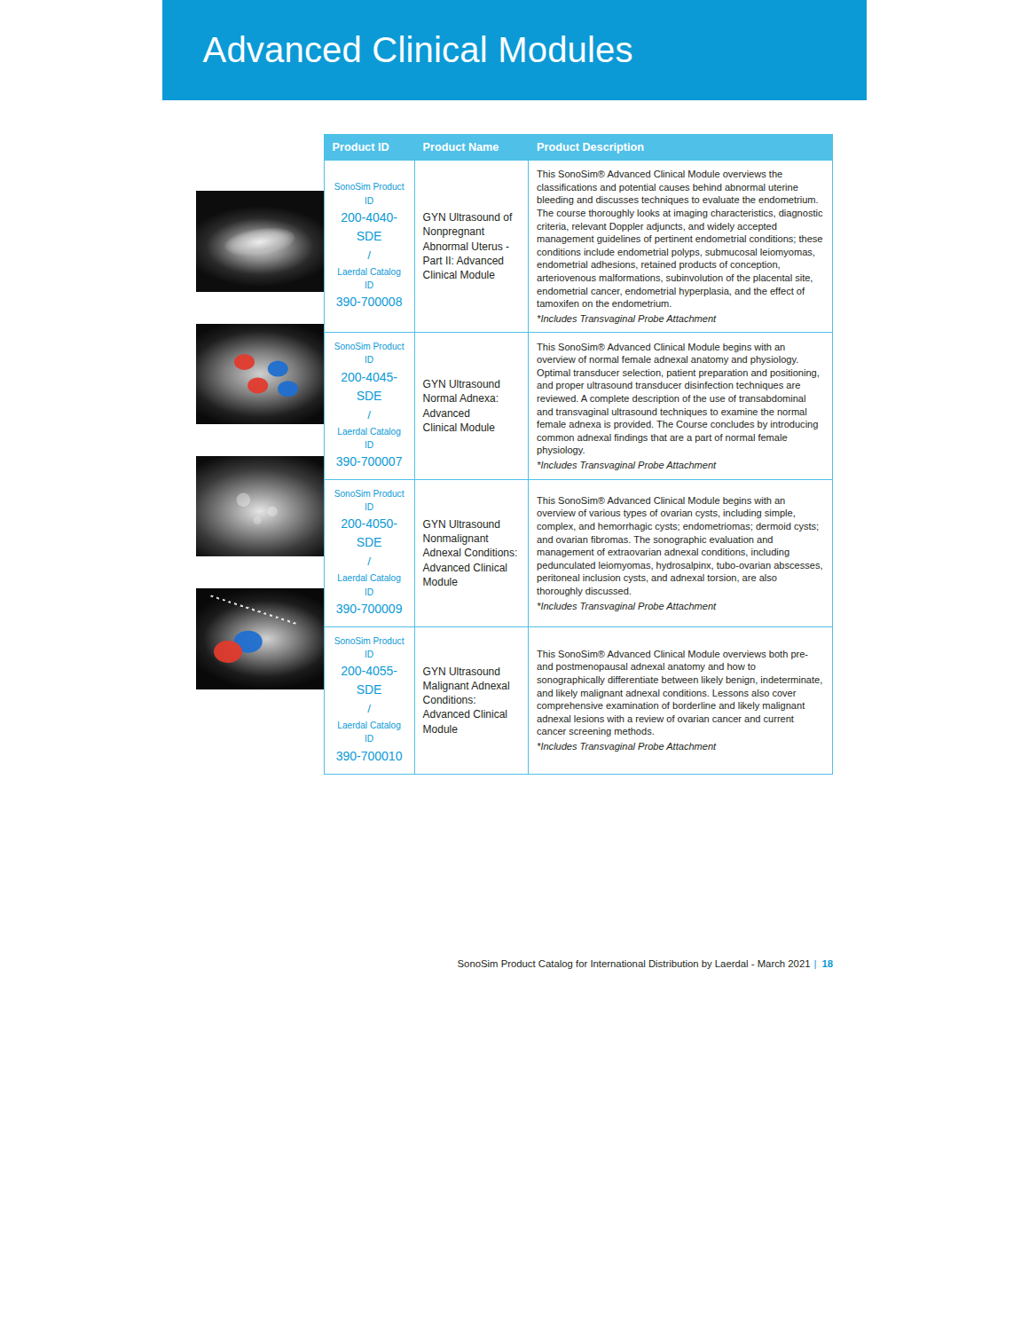Advanced Clinical Modules
| Product ID | Product Name | Product Description |
| --- | --- | --- |
| SonoSim Product ID 200-4040-SDE / Laerdal Catalog ID 390-700008 | GYN Ultrasound of Nonpregnant Abnormal Uterus - Part II: Advanced Clinical Module | This SonoSim® Advanced Clinical Module overviews the classifications and potential causes behind abnormal uterine bleeding and discusses techniques to evaluate the endometrium. The course thoroughly looks at imaging characteristics, diagnostic criteria, relevant Doppler adjuncts, and widely accepted management guidelines of pertinent endometrial conditions; these conditions include endometrial polyps, submucosal leiomyomas, endometrial adhesions, retained products of conception, arteriovenous malformations, subinvolution of the placental site, endometrial cancer, endometrial hyperplasia, and the effect of tamoxifen on the endometrium. *Includes Transvaginal Probe Attachment |
| SonoSim Product ID 200-4045-SDE / Laerdal Catalog ID 390-700007 | GYN Ultrasound Normal Adnexa: Advanced Clinical Module | This SonoSim® Advanced Clinical Module begins with an overview of normal female adnexal anatomy and physiology. Optimal transducer selection, patient preparation and positioning, and proper ultrasound transducer disinfection techniques are reviewed. A complete description of the use of transabdominal and transvaginal ultrasound techniques to examine the normal female adnexa is provided. The Course concludes by introducing common adnexal findings that are a part of normal female physiology. *Includes Transvaginal Probe Attachment |
| SonoSim Product ID 200-4050-SDE / Laerdal Catalog ID 390-700009 | GYN Ultrasound Nonmalignant Adnexal Conditions: Advanced Clinical Module | This SonoSim® Advanced Clinical Module begins with an overview of various types of ovarian cysts, including simple, complex, and hemorrhagic cysts; endometriomas; dermoid cysts; and ovarian fibromas. The sonographic evaluation and management of extraovarian adnexal conditions, including pedunculated leiomyomas, hydrosalpinx, tubo-ovarian abscesses, peritoneal inclusion cysts, and adnexal torsion, are also thoroughly discussed. *Includes Transvaginal Probe Attachment |
| SonoSim Product ID 200-4055-SDE / Laerdal Catalog ID 390-700010 | GYN Ultrasound Malignant Adnexal Conditions: Advanced Clinical Module | This SonoSim® Advanced Clinical Module overviews both pre- and postmenopausal adnexal anatomy and how to sonographically differentiate between likely benign, indeterminate, and likely malignant adnexal conditions. Lessons also cover comprehensive examination of borderline and likely malignant adnexal lesions with a review of ovarian cancer and current cancer screening methods. *Includes Transvaginal Probe Attachment |
SonoSim Product Catalog for International Distribution by Laerdal - March 2021|18